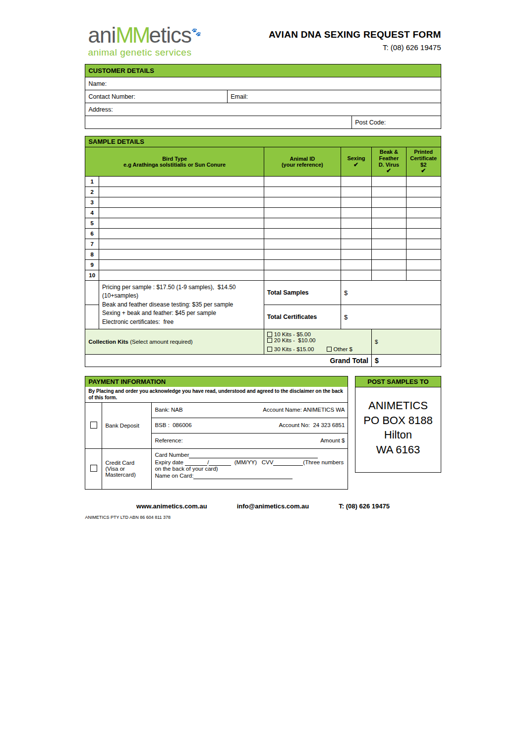aniMMetics🐾
animal genetic services
AVIAN DNA SEXING REQUEST FORM
T: (08) 626 19475
| CUSTOMER DETAILS |
| Name: |
| Contact Number: | Email: |
| Address: |
| | Post Code: |
| SAMPLE DETAILS |
| Bird Type e.g Arathinga solstitialis or Sun Conure | Animal ID (your reference) | Sexing ✔ | Beak & Feather D. Virus ✔ | Printed Certificate $2 ✔ |
| 1 | | | | | |
| 2 | | | | | |
| 3 | | | | | |
| 4 | | | | | |
| 5 | | | | | |
| 6 | | | | | |
| 7 | | | | | |
| 8 | | | | | |
| 9 | | | | | |
| 10 | | | | | |
| | Pricing per sample : $17.50 (1-9 samples), $14.50 (10+samples) Beak and feather disease testing: $35 per sample Sexing + beak and feather: $45 per sample Electronic certificates: free | Total Samples | $ |
| | Total Certificates | $ |
| Collection Kits (Select amount required) | 10 Kits - $5.00 20 Kits - $10.00 30 Kits - $15.00 Other $ | $ |
| Grand Total | $ |
PAYMENT INFORMATION
By Placing and order you acknowledge you have read, understood and agreed to the disclaimer on the back of this form.
| | Bank Deposit | Bank: NAB Account Name: ANIMETICS WA |
| BSB : 086006 Account No: 24 323 6851 |
| Reference: Amount $ |
| | Credit Card (Visa or Mastercard) | Card Number Expiry date / (MM/YY) CVV (Three numbers on the back of your card) Name on Card: |
POST SAMPLES TO
ANIMETICS
PO BOX 8188
Hilton
WA 6163
www.animetics.com.au info@animetics.com.au T: (08) 626 19475
ANIMETICS PTY LTD ABN 86 604 811 378